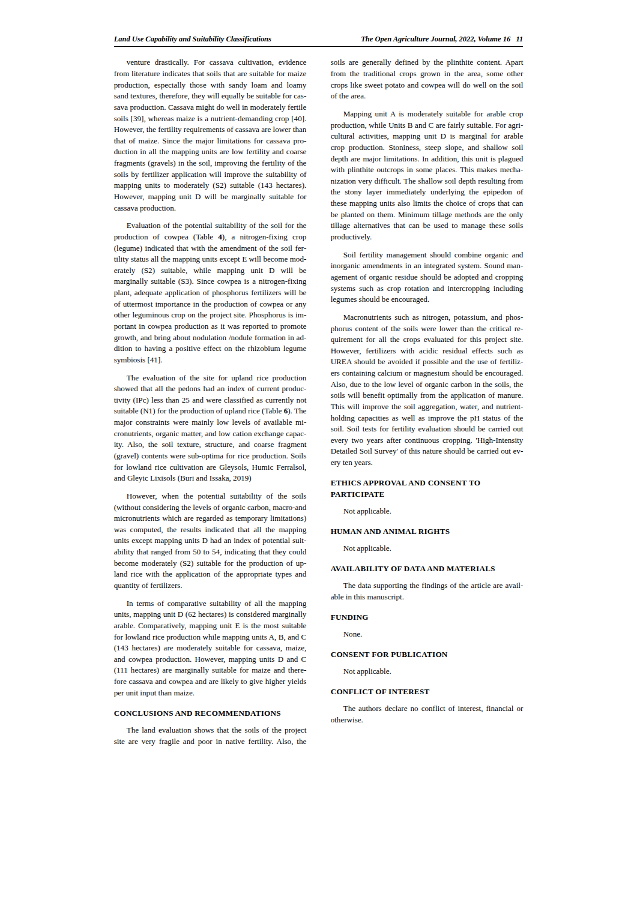Land Use Capability and Suitability Classifications The Open Agriculture Journal, 2022, Volume 16 11
venture drastically. For cassava cultivation, evidence from literature indicates that soils that are suitable for maize production, especially those with sandy loam and loamy sand textures, therefore, they will equally be suitable for cassava production. Cassava might do well in moderately fertile soils [39], whereas maize is a nutrient-demanding crop [40]. However, the fertility requirements of cassava are lower than that of maize. Since the major limitations for cassava production in all the mapping units are low fertility and coarse fragments (gravels) in the soil, improving the fertility of the soils by fertilizer application will improve the suitability of mapping units to moderately (S2) suitable (143 hectares). However, mapping unit D will be marginally suitable for cassava production.
Evaluation of the potential suitability of the soil for the production of cowpea (Table 4), a nitrogen-fixing crop (legume) indicated that with the amendment of the soil fertility status all the mapping units except E will become moderately (S2) suitable, while mapping unit D will be marginally suitable (S3). Since cowpea is a nitrogen-fixing plant, adequate application of phosphorus fertilizers will be of uttermost importance in the production of cowpea or any other leguminous crop on the project site. Phosphorus is important in cowpea production as it was reported to promote growth, and bring about nodulation /nodule formation in addition to having a positive effect on the rhizobium legume symbiosis [41].
The evaluation of the site for upland rice production showed that all the pedons had an index of current productivity (IPc) less than 25 and were classified as currently not suitable (N1) for the production of upland rice (Table 6). The major constraints were mainly low levels of available micronutrients, organic matter, and low cation exchange capacity. Also, the soil texture, structure, and coarse fragment (gravel) contents were sub-optima for rice production. Soils for lowland rice cultivation are Gleysols, Humic Ferralsol, and Gleyic Lixisols (Buri and Issaka, 2019)
However, when the potential suitability of the soils (without considering the levels of organic carbon, macro-and micronutrients which are regarded as temporary limitations) was computed, the results indicated that all the mapping units except mapping units D had an index of potential suitability that ranged from 50 to 54, indicating that they could become moderately (S2) suitable for the production of upland rice with the application of the appropriate types and quantity of fertilizers.
In terms of comparative suitability of all the mapping units, mapping unit D (62 hectares) is considered marginally arable. Comparatively, mapping unit E is the most suitable for lowland rice production while mapping units A, B, and C (143 hectares) are moderately suitable for cassava, maize, and cowpea production. However, mapping units D and C (111 hectares) are marginally suitable for maize and therefore cassava and cowpea and are likely to give higher yields per unit input than maize.
Conclusions and Recommendations
The land evaluation shows that the soils of the project site are very fragile and poor in native fertility. Also, the soils are generally defined by the plinthite content. Apart from the traditional crops grown in the area, some other crops like sweet potato and cowpea will do well on the soil of the area.
Mapping unit A is moderately suitable for arable crop production, while Units B and C are fairly suitable. For agricultural activities, mapping unit D is marginal for arable crop production. Stoniness, steep slope, and shallow soil depth are major limitations. In addition, this unit is plagued with plinthite outcrops in some places. This makes mechanization very difficult. The shallow soil depth resulting from the stony layer immediately underlying the epipedon of these mapping units also limits the choice of crops that can be planted on them. Minimum tillage methods are the only tillage alternatives that can be used to manage these soils productively.
Soil fertility management should combine organic and inorganic amendments in an integrated system. Sound management of organic residue should be adopted and cropping systems such as crop rotation and intercropping including legumes should be encouraged.
Macronutrients such as nitrogen, potassium, and phosphorus content of the soils were lower than the critical requirement for all the crops evaluated for this project site. However, fertilizers with acidic residual effects such as UREA should be avoided if possible and the use of fertilizers containing calcium or magnesium should be encouraged. Also, due to the low level of organic carbon in the soils, the soils will benefit optimally from the application of manure. This will improve the soil aggregation, water, and nutrient-holding capacities as well as improve the pH status of the soil. Soil tests for fertility evaluation should be carried out every two years after continuous cropping. 'High-Intensity Detailed Soil Survey' of this nature should be carried out every ten years.
Ethics Approval and Consent to Participate
Not applicable.
Human and Animal Rights
Not applicable.
Availability of Data and Materials
The data supporting the findings of the article are available in this manuscript.
Funding
None.
Consent for Publication
Not applicable.
Conflict of Interest
The authors declare no conflict of interest, financial or otherwise.